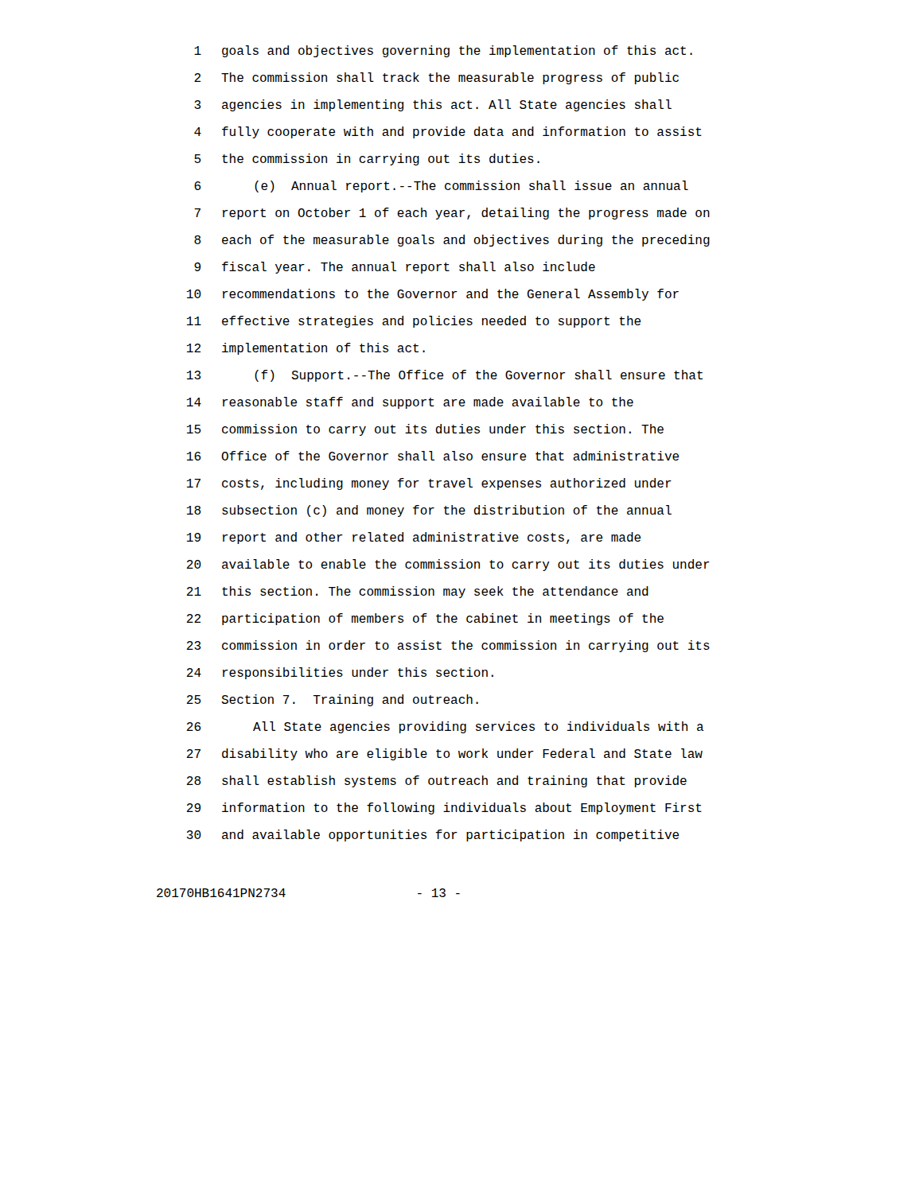| 1 | goals and objectives governing the implementation of this act. |
| 2 | The commission shall track the measurable progress of public |
| 3 | agencies in implementing this act. All State agencies shall |
| 4 | fully cooperate with and provide data and information to assist |
| 5 | the commission in carrying out its duties. |
| 6 | (e) Annual report.--The commission shall issue an annual |
| 7 | report on October 1 of each year, detailing the progress made on |
| 8 | each of the measurable goals and objectives during the preceding |
| 9 | fiscal year. The annual report shall also include |
| 10 | recommendations to the Governor and the General Assembly for |
| 11 | effective strategies and policies needed to support the |
| 12 | implementation of this act. |
| 13 | (f) Support.--The Office of the Governor shall ensure that |
| 14 | reasonable staff and support are made available to the |
| 15 | commission to carry out its duties under this section. The |
| 16 | Office of the Governor shall also ensure that administrative |
| 17 | costs, including money for travel expenses authorized under |
| 18 | subsection (c) and money for the distribution of the annual |
| 19 | report and other related administrative costs, are made |
| 20 | available to enable the commission to carry out its duties under |
| 21 | this section. The commission may seek the attendance and |
| 22 | participation of members of the cabinet in meetings of the |
| 23 | commission in order to assist the commission in carrying out its |
| 24 | responsibilities under this section. |
| 25 | Section 7. Training and outreach. |
| 26 | All State agencies providing services to individuals with a |
| 27 | disability who are eligible to work under Federal and State law |
| 28 | shall establish systems of outreach and training that provide |
| 29 | information to the following individuals about Employment First |
| 30 | and available opportunities for participation in competitive |
20170HB1641PN2734 - 13 -